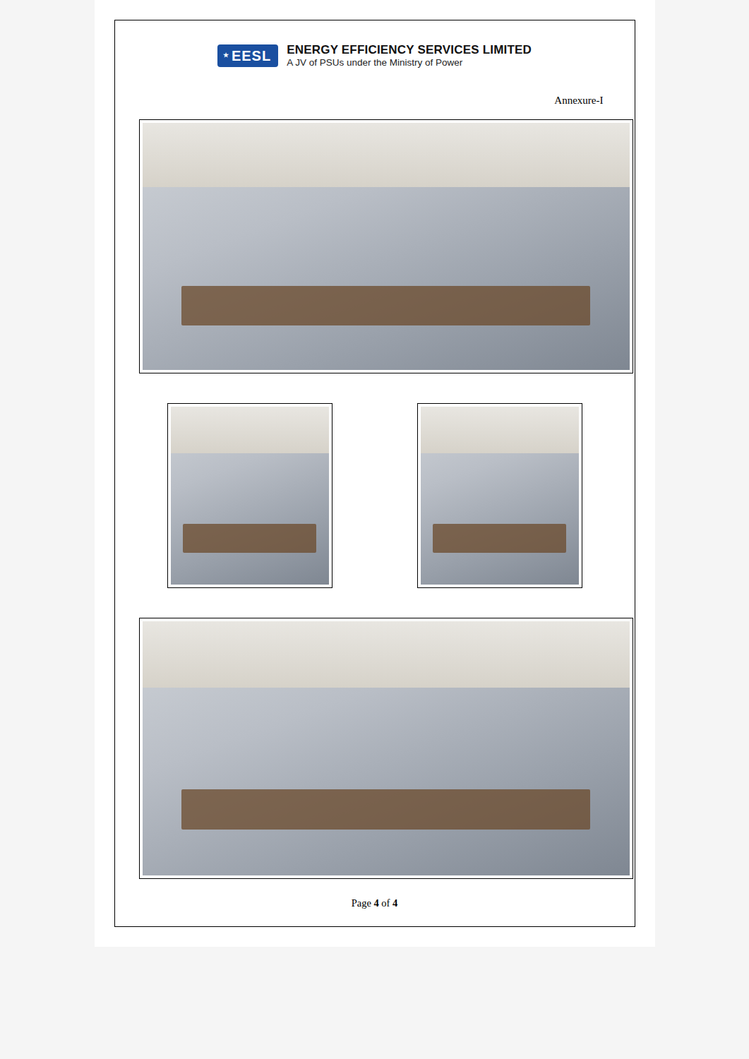★EESL
ENERGY EFFICIENCY SERVICES LIMITED
A JV of PSUs under the Ministry of Power
Annexure-I
Page 4 of 4